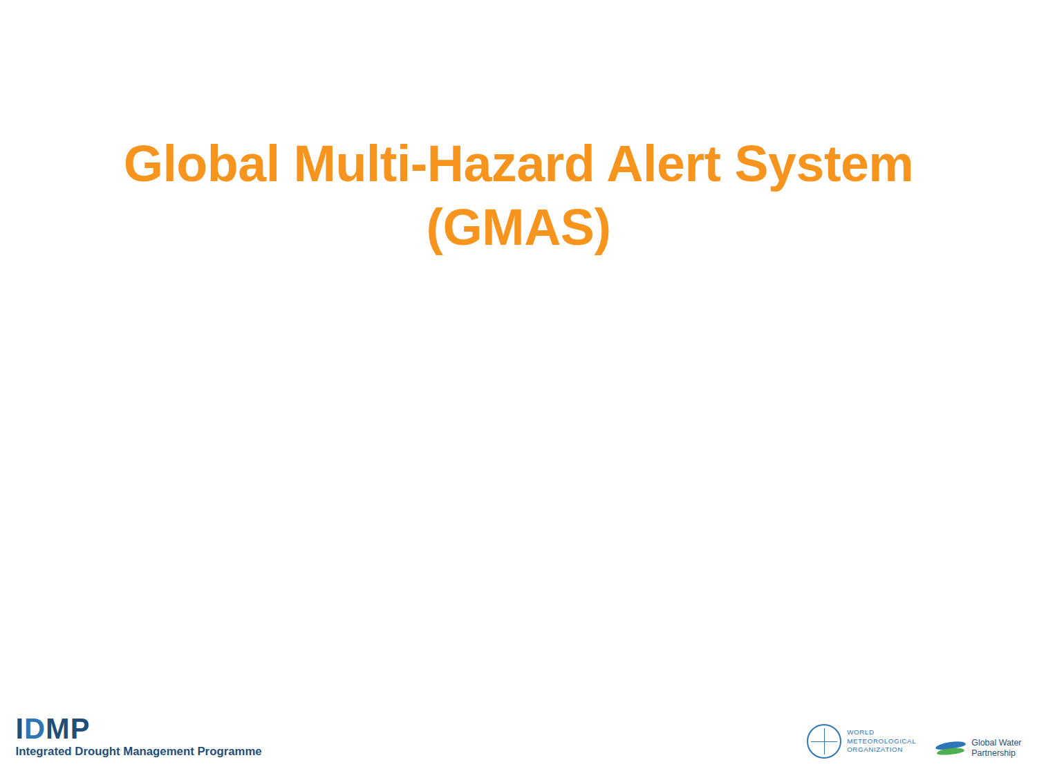Global Multi-Hazard Alert System (GMAS)
IDMP
Integrated Drought Management Programme
World
Meteorological
Organization
Global Water
Partnership